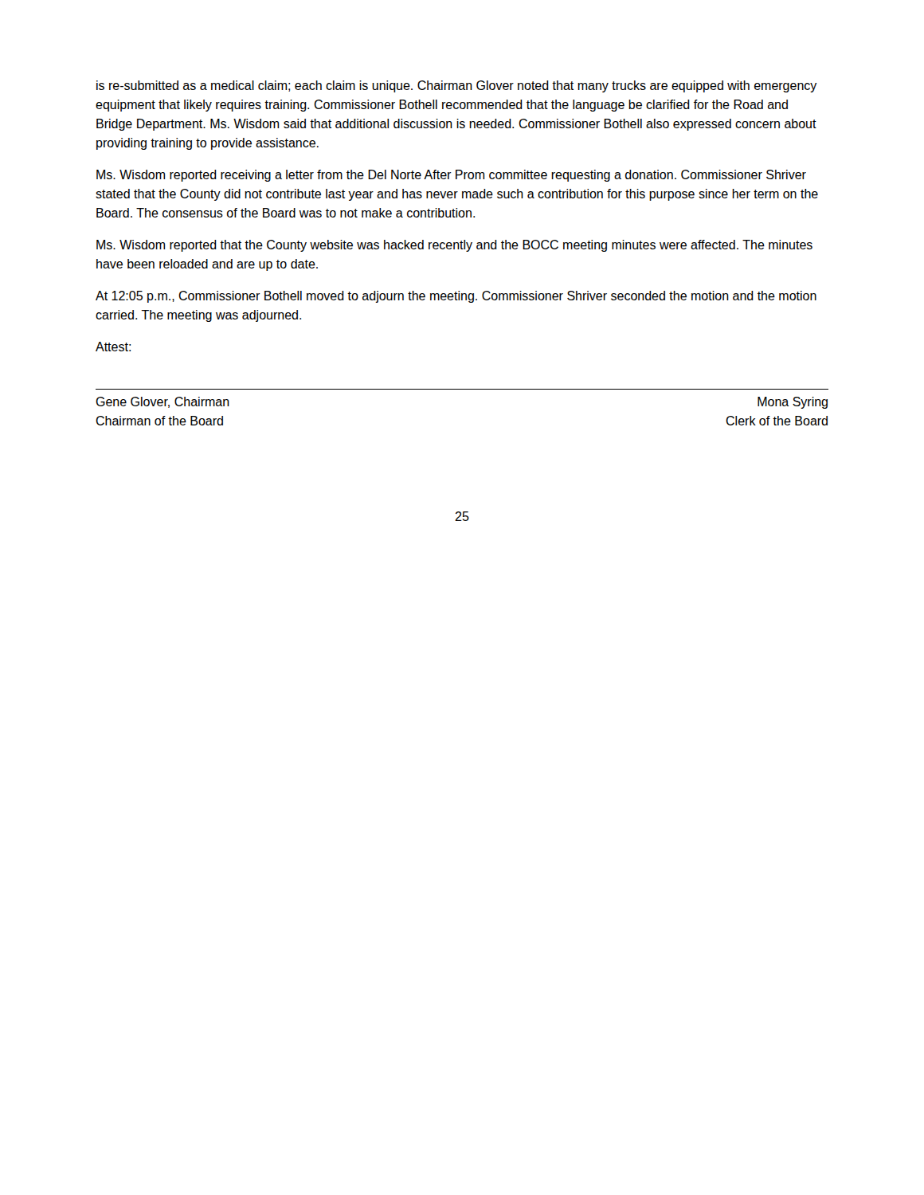is re-submitted as a medical claim; each claim is unique. Chairman Glover noted that many trucks are equipped with emergency equipment that likely requires training. Commissioner Bothell recommended that the language be clarified for the Road and Bridge Department. Ms. Wisdom said that additional discussion is needed. Commissioner Bothell also expressed concern about providing training to provide assistance.
Ms. Wisdom reported receiving a letter from the Del Norte After Prom committee requesting a donation. Commissioner Shriver stated that the County did not contribute last year and has never made such a contribution for this purpose since her term on the Board. The consensus of the Board was to not make a contribution.
Ms. Wisdom reported that the County website was hacked recently and the BOCC meeting minutes were affected. The minutes have been reloaded and are up to date.
At 12:05 p.m., Commissioner Bothell moved to adjourn the meeting. Commissioner Shriver seconded the motion and the motion carried. The meeting was adjourned.
Attest:
Gene Glover, Chairman
Chairman of the Board
Mona Syring
Clerk of the Board
25